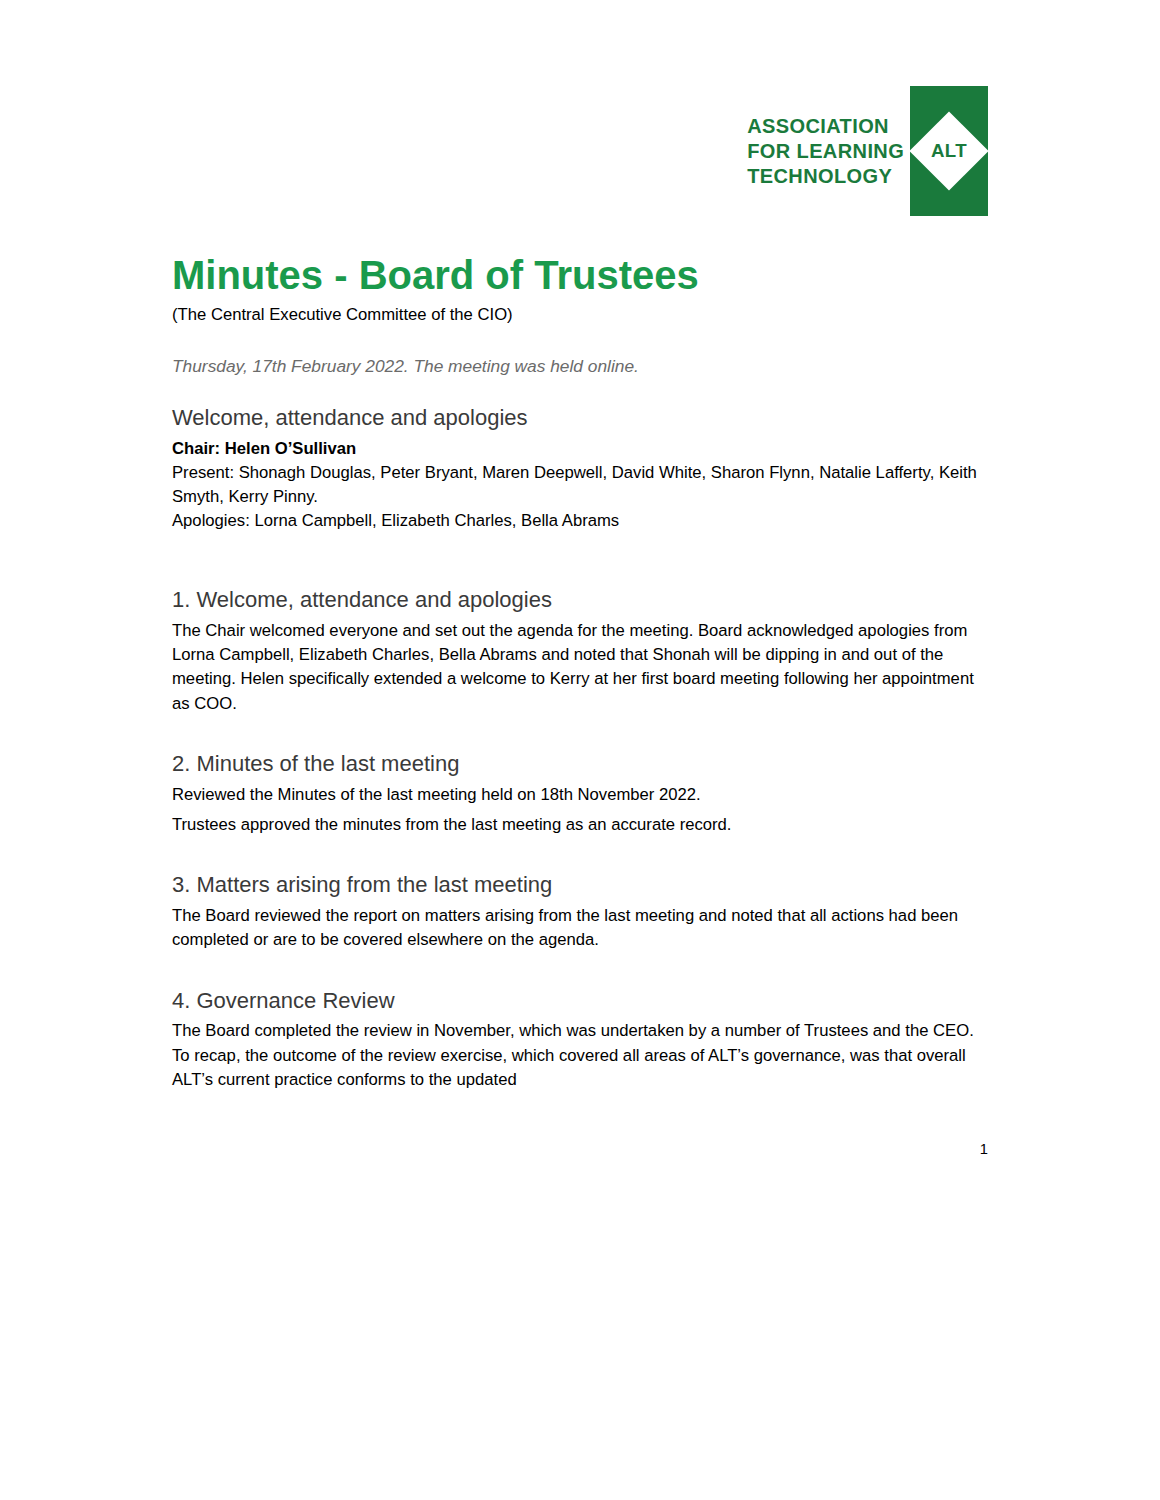Association
for Learning
Technology
Minutes - Board of Trustees
(The Central Executive Committee of the CIO)
Thursday, 17th February 2022. The meeting was held online.
Welcome, attendance and apologies
Chair: Helen O’Sullivan
Present: Shonagh Douglas, Peter Bryant, Maren Deepwell, David White, Sharon Flynn, Natalie Lafferty, Keith Smyth, Kerry Pinny.
Apologies: Lorna Campbell, Elizabeth Charles, Bella Abrams
1. Welcome, attendance and apologies
The Chair welcomed everyone and set out the agenda for the meeting. Board acknowledged apologies from Lorna Campbell, Elizabeth Charles, Bella Abrams and noted that Shonah will be dipping in and out of the meeting. Helen specifically extended a welcome to Kerry at her first board meeting following her appointment as COO.
2. Minutes of the last meeting
Reviewed the Minutes of the last meeting held on 18th November 2022.
Trustees approved the minutes from the last meeting as an accurate record.
3. Matters arising from the last meeting
The Board reviewed the report on matters arising from the last meeting and noted that all actions had been completed or are to be covered elsewhere on the agenda.
4. Governance Review
The Board completed the review in November, which was undertaken by a number of Trustees and the CEO. To recap, the outcome of the review exercise, which covered all areas of ALT’s governance, was that overall ALT’s current practice conforms to the updated
1